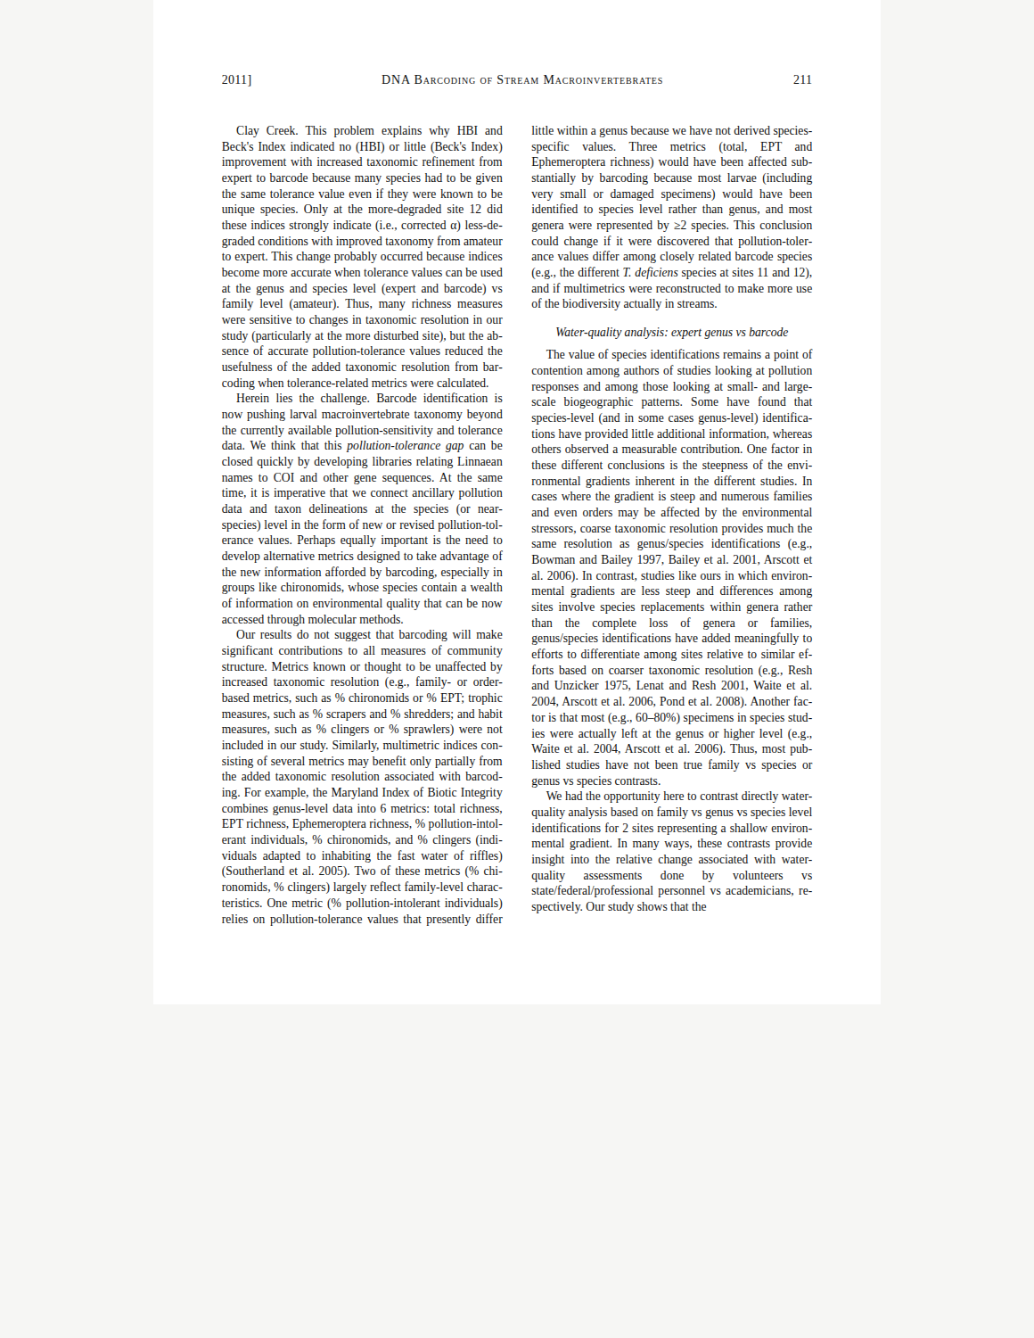2011] DNA Barcoding of Stream Macroinvertebrates 211
Clay Creek. This problem explains why HBI and Beck's Index indicated no (HBI) or little (Beck's Index) improvement with increased taxonomic refinement from expert to barcode because many species had to be given the same tolerance value even if they were known to be unique species. Only at the more-degraded site 12 did these indices strongly indicate (i.e., corrected α) less-degraded conditions with improved taxonomy from amateur to expert. This change probably occurred because indices become more accurate when tolerance values can be used at the genus and species level (expert and barcode) vs family level (amateur). Thus, many richness measures were sensitive to changes in taxonomic resolution in our study (particularly at the more disturbed site), but the absence of accurate pollution-tolerance values reduced the usefulness of the added taxonomic resolution from barcoding when tolerance-related metrics were calculated.
Herein lies the challenge. Barcode identification is now pushing larval macroinvertebrate taxonomy beyond the currently available pollution-sensitivity and tolerance data. We think that this pollution-tolerance gap can be closed quickly by developing libraries relating Linnaean names to COI and other gene sequences. At the same time, it is imperative that we connect ancillary pollution data and taxon delineations at the species (or near-species) level in the form of new or revised pollution-tolerance values. Perhaps equally important is the need to develop alternative metrics designed to take advantage of the new information afforded by barcoding, especially in groups like chironomids, whose species contain a wealth of information on environmental quality that can be now accessed through molecular methods.
Our results do not suggest that barcoding will make significant contributions to all measures of community structure. Metrics known or thought to be unaffected by increased taxonomic resolution (e.g., family- or order-based metrics, such as % chironomids or % EPT; trophic measures, such as % scrapers and % shredders; and habit measures, such as % clingers or % sprawlers) were not included in our study. Similarly, multimetric indices consisting of several metrics may benefit only partially from the added taxonomic resolution associated with barcoding. For example, the Maryland Index of Biotic Integrity combines genus-level data into 6 metrics: total richness, EPT richness, Ephemeroptera richness, % pollution-intolerant individuals, % chironomids, and % clingers (individuals adapted to inhabiting the fast water of riffles) (Southerland et al. 2005). Two of these metrics (% chironomids, % clingers) largely reflect family-level characteristics. One metric (% pollution-intolerant individuals) relies on pollution-tolerance values that presently differ little within a genus because we have not derived species-specific values. Three metrics (total, EPT and Ephemeroptera richness) would have been affected substantially by barcoding because most larvae (including very small or damaged specimens) would have been identified to species level rather than genus, and most genera were represented by ≥2 species. This conclusion could change if it were discovered that pollution-tolerance values differ among closely related barcode species (e.g., the different T. deficiens species at sites 11 and 12), and if multimetrics were reconstructed to make more use of the biodiversity actually in streams.
Water-quality analysis: expert genus vs barcode
The value of species identifications remains a point of contention among authors of studies looking at pollution responses and among those looking at small- and large-scale biogeographic patterns. Some have found that species-level (and in some cases genus-level) identifications have provided little additional information, whereas others observed a measurable contribution. One factor in these different conclusions is the steepness of the environmental gradients inherent in the different studies. In cases where the gradient is steep and numerous families and even orders may be affected by the environmental stressors, coarse taxonomic resolution provides much the same resolution as genus/species identifications (e.g., Bowman and Bailey 1997, Bailey et al. 2001, Arscott et al. 2006). In contrast, studies like ours in which environmental gradients are less steep and differences among sites involve species replacements within genera rather than the complete loss of genera or families, genus/species identifications have added meaningfully to efforts to differentiate among sites relative to similar efforts based on coarser taxonomic resolution (e.g., Resh and Unzicker 1975, Lenat and Resh 2001, Waite et al. 2004, Arscott et al. 2006, Pond et al. 2008). Another factor is that most (e.g., 60–80%) specimens in species studies were actually left at the genus or higher level (e.g., Waite et al. 2004, Arscott et al. 2006). Thus, most published studies have not been true family vs species or genus vs species contrasts.
We had the opportunity here to contrast directly water-quality analysis based on family vs genus vs species level identifications for 2 sites representing a shallow environmental gradient. In many ways, these contrasts provide insight into the relative change associated with water-quality assessments done by volunteers vs state/federal/professional personnel vs academicians, respectively. Our study shows that the